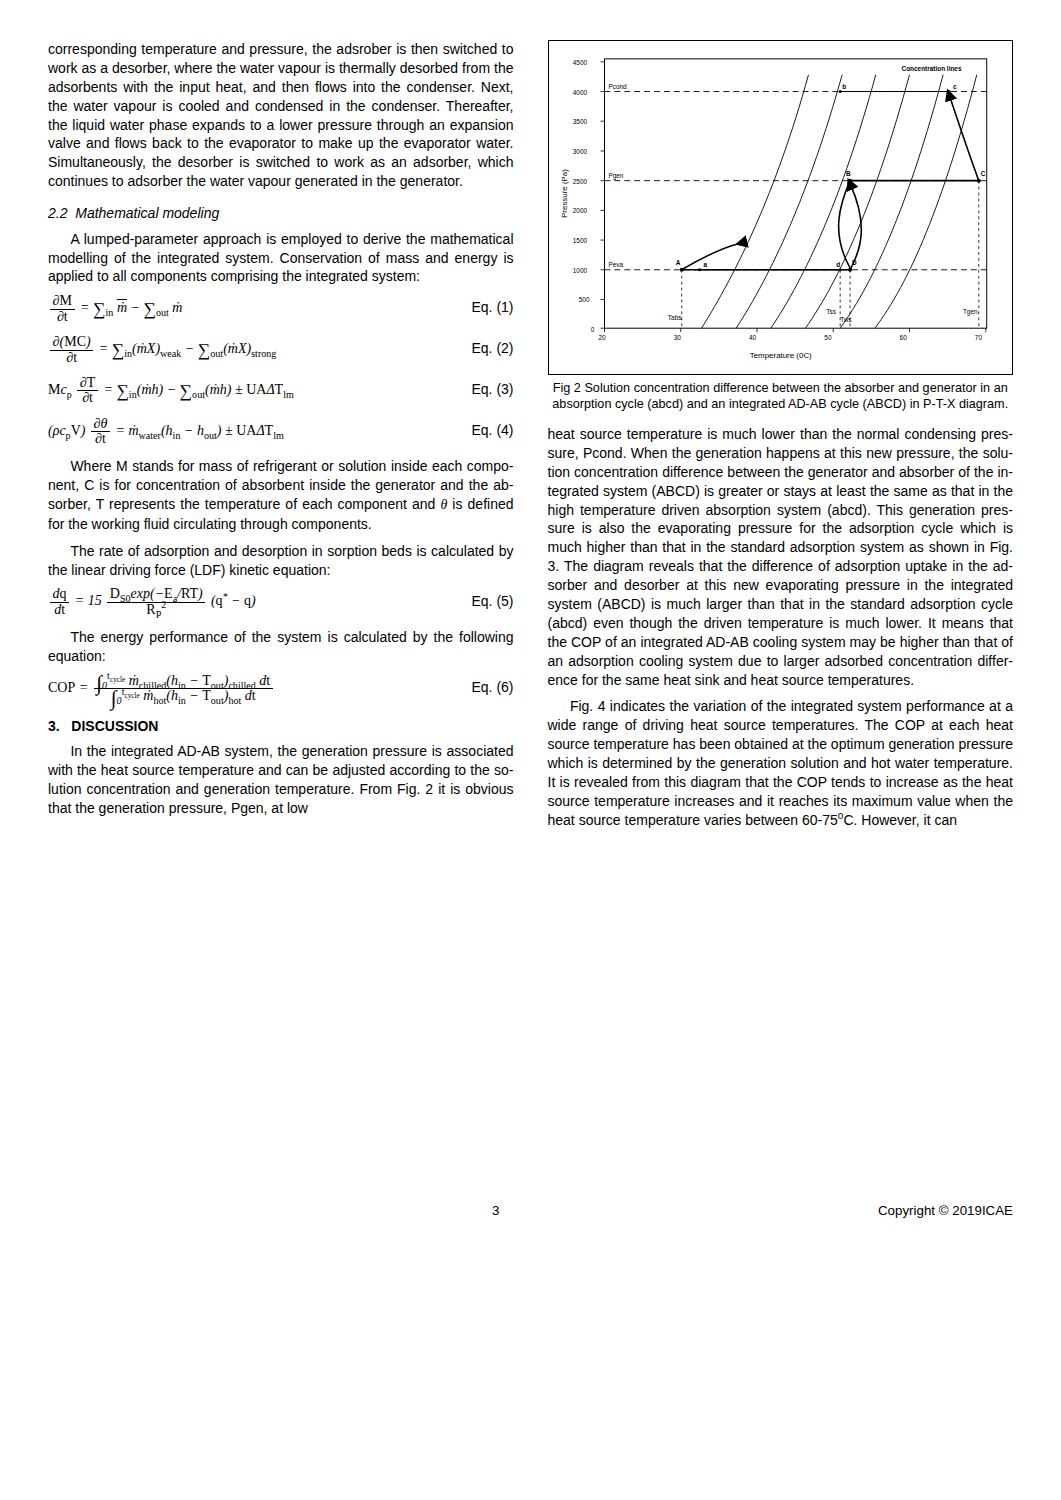corresponding temperature and pressure, the adsrober is then switched to work as a desorber, where the water vapour is thermally desorbed from the adsorbents with the input heat, and then flows into the condenser. Next, the water vapour is cooled and condensed in the condenser. Thereafter, the liquid water phase expands to a lower pressure through an expansion valve and flows back to the evaporator to make up the evaporator water. Simultaneously, the desorber is switched to work as an adsorber, which continues to adsorber the water vapour generated in the generator.
2.2 Mathematical modeling
A lumped-parameter approach is employed to derive the mathematical modelling of the integrated system. Conservation of mass and energy is applied to all components comprising the integrated system:
∂M∂t = ∑in ṁ − ∑out ṁ
Eq. (1)
∂(MC)∂t = ∑in(ṁX)weak − ∑out(ṁX)strong
Eq. (2)
Mcp ∂T∂t = ∑in(ṁh) − ∑out(ṁh) ± UAΔTlm
Eq. (3)
(ρcpV) ∂θ∂t = ṁwater(hin − hout) ± UAΔTlm
Eq. (4)
Where M stands for mass of refrigerant or solution inside each component, C is for concentration of absorbent inside the generator and the absorber, T represents the temperature of each component and θ is defined for the working fluid circulating through components.
The rate of adsorption and desorption in sorption beds is calculated by the linear driving force (LDF) kinetic equation:
dq dt = 15 DS0exp(−Ea/RT) RP2 (q* − q)
Eq. (5)
The energy performance of the system is calculated by the following equation:
COP = ∫0tcycle ṁchilled(hin − Tout)chilled dt ∫0tcycle ṁhot(hin − Tout)hot dt
Eq. (6)
3. DISCUSSION
In the integrated AD-AB system, the generation pressure is associated with the heat source temperature and can be adjusted according to the solution concentration and generation temperature. From Fig. 2 it is obvious that the generation pressure, Pgen, at low
4500 4000 3500 3000 2500 2000 1500 1000 500 0 20 30 40 50 60 70 Temperature (0C) Pressure (Pa) Concentration lines Pcond Pgen Peva a d b c A D B C Tabs Tss Tws Tgen
Fig 2 Solution concentration difference between the absorber and generator in an absorption cycle (abcd) and an integrated AD-AB cycle (ABCD) in P-T-X diagram.
heat source temperature is much lower than the normal condensing pressure, Pcond. When the generation happens at this new pressure, the solution concentration difference between the generator and absorber of the integrated system (ABCD) is greater or stays at least the same as that in the high temperature driven absorption system (abcd). This generation pressure is also the evaporating pressure for the adsorption cycle which is much higher than that in the standard adsorption system as shown in Fig. 3. The diagram reveals that the difference of adsorption uptake in the adsorber and desorber at this new evaporating pressure in the integrated system (ABCD) is much larger than that in the standard adsorption cycle (abcd) even though the driven temperature is much lower. It means that the COP of an integrated AD-AB cooling system may be higher than that of an adsorption cooling system due to larger adsorbed concentration difference for the same heat sink and heat source temperatures.
Fig. 4 indicates the variation of the integrated system performance at a wide range of driving heat source temperatures. The COP at each heat source temperature has been obtained at the optimum generation pressure which is determined by the generation solution and hot water temperature. It is revealed from this diagram that the COP tends to increase as the heat source temperature increases and it reaches its maximum value when the heat source temperature varies between 60-75oC. However, it can
3
Copyright © 2019ICAE